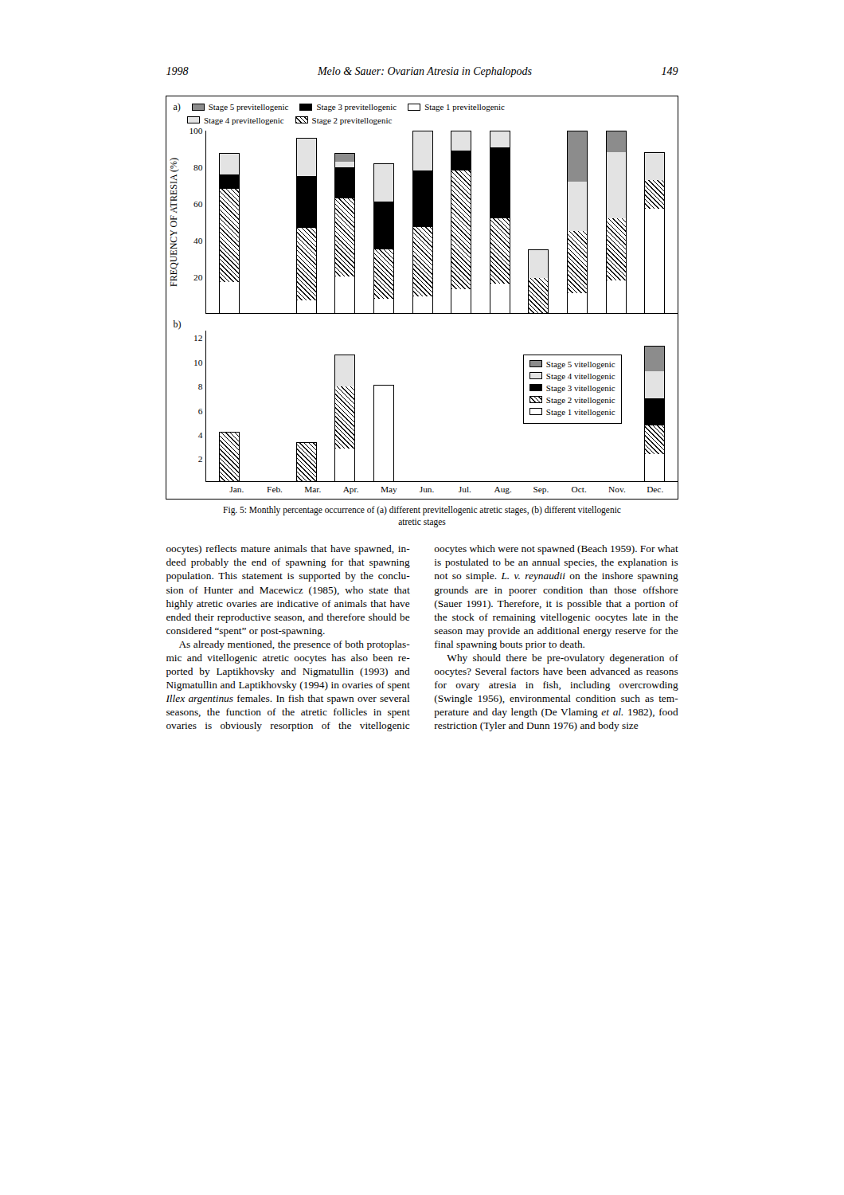1998 Melo & Sauer: Ovarian Atresia in Cephalopods 149
a) Stage 5 previtellogenic Stage 3 previtellogenic Stage 1 previtellogenic
Stage 4 previtellogenic Stage 2 previtellogenic
FREQUENCY OF ATRESIA (%)
100 80 60 40 20
b)
12 10 8 6 4 2
Stage 5 vitellogenic
Stage 4 vitellogenic
Stage 3 vitellogenic
Stage 2 vitellogenic
Stage 1 vitellogenic
Jan. Feb. Mar. Apr. May Jun. Jul. Aug. Sep. Oct. Nov. Dec.
Fig. 5: Monthly percentage occurrence of (a) different previtellogenic atretic stages, (b) different vitellogenic
atretic stages
oocytes) reflects mature animals that have spawned, indeed probably the end of spawning for that spawning population. This statement is supported by the conclusion of Hunter and Macewicz (1985), who state that highly atretic ovaries are indicative of animals that have ended their reproductive season, and therefore should be considered “spent” or post-spawning.
As already mentioned, the presence of both protoplasmic and vitellogenic atretic oocytes has also been reported by Laptikhovsky and Nigmatullin (1993) and Nigmatullin and Laptikhovsky (1994) in ovaries of spent Illex argentinus females. In fish that spawn over several seasons, the function of the atretic follicles in spent ovaries is obviously resorption of the vitellogenic oocytes which were not spawned (Beach 1959). For what is postulated to be an annual species, the explanation is not so simple. L. v. reynaudii on the inshore spawning grounds are in poorer condition than those offshore (Sauer 1991). Therefore, it is possible that a portion of the stock of remaining vitellogenic oocytes late in the season may provide an additional energy reserve for the final spawning bouts prior to death.
Why should there be pre-ovulatory degeneration of oocytes? Several factors have been advanced as reasons for ovary atresia in fish, including overcrowding (Swingle 1956), environmental condition such as temperature and day length (De Vlaming et al. 1982), food restriction (Tyler and Dunn 1976) and body size